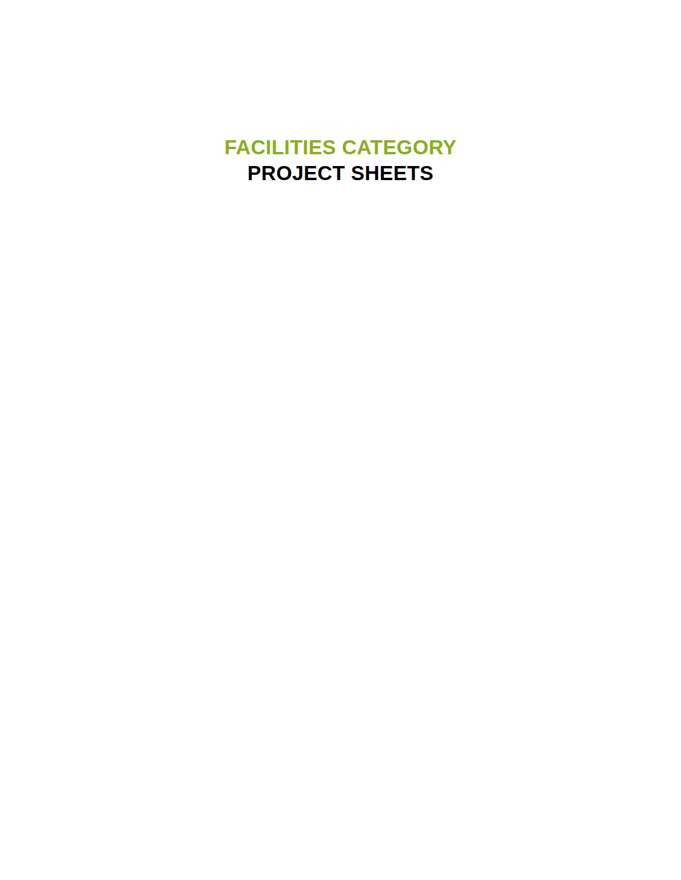FACILITIES CATEGORY
PROJECT SHEETS